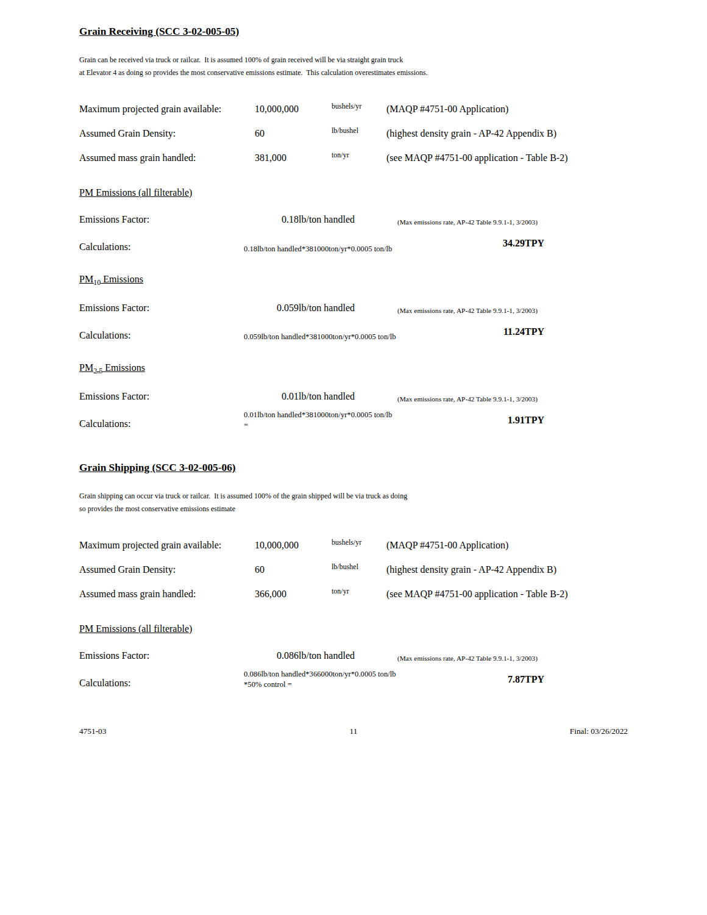Grain Receiving (SCC 3-02-005-05)
Grain can be received via truck or railcar. It is assumed 100% of grain received will be via straight grain truck
at Elevator 4 as doing so provides the most conservative emissions estimate. This calculation overestimates emissions.
| Maximum projected grain available: | 10,000,000 | bushels/yr | (MAQP #4751-00 Application) |
| Assumed Grain Density: | 60 | lb/bushel | (highest density grain - AP-42 Appendix B) |
| Assumed mass grain handled: | 381,000 | ton/yr | (see MAQP #4751-00 application - Table B-2) |
PM Emissions (all filterable)
| Emissions Factor: | 0.18 | lb/ton handled | (Max emissions rate, AP-42 Table 9.9.1-1, 3/2003) |
| Calculations: | 0.18lb/ton handled*381000ton/yr*0.0005 ton/lb | / 34.29 / TPY / |
PM10 Emissions
| Emissions Factor: | 0.059 | lb/ton handled | (Max emissions rate, AP-42 Table 9.9.1-1, 3/2003) |
| Calculations: | 0.059lb/ton handled*381000ton/yr*0.0005 ton/lb | / 11.24 / TPY / |
PM2.5 Emissions
| Emissions Factor: | 0.01 | lb/ton handled | (Max emissions rate, AP-42 Table 9.9.1-1, 3/2003) |
| Calculations: | 0.01lb/ton handled*381000ton/yr*0.0005 ton/lb = | / 1.91 / TPY / |
Grain Shipping (SCC 3-02-005-06)
Grain shipping can occur via truck or railcar. It is assumed 100% of the grain shipped will be via truck as doing
so provides the most conservative emissions estimate
| Maximum projected grain available: | 10,000,000 | bushels/yr | (MAQP #4751-00 Application) |
| Assumed Grain Density: | 60 | lb/bushel | (highest density grain - AP-42 Appendix B) |
| Assumed mass grain handled: | 366,000 | ton/yr | (see MAQP #4751-00 application - Table B-2) |
PM Emissions (all filterable)
| Emissions Factor: | 0.086 | lb/ton handled | (Max emissions rate, AP-42 Table 9.9.1-1, 3/2003) |
| Calculations: | 0.086lb/ton handled*366000ton/yr*0.0005 ton/lb *50% control = | / 7.87 / TPY / |
4751-03
11
Final: 03/26/2022